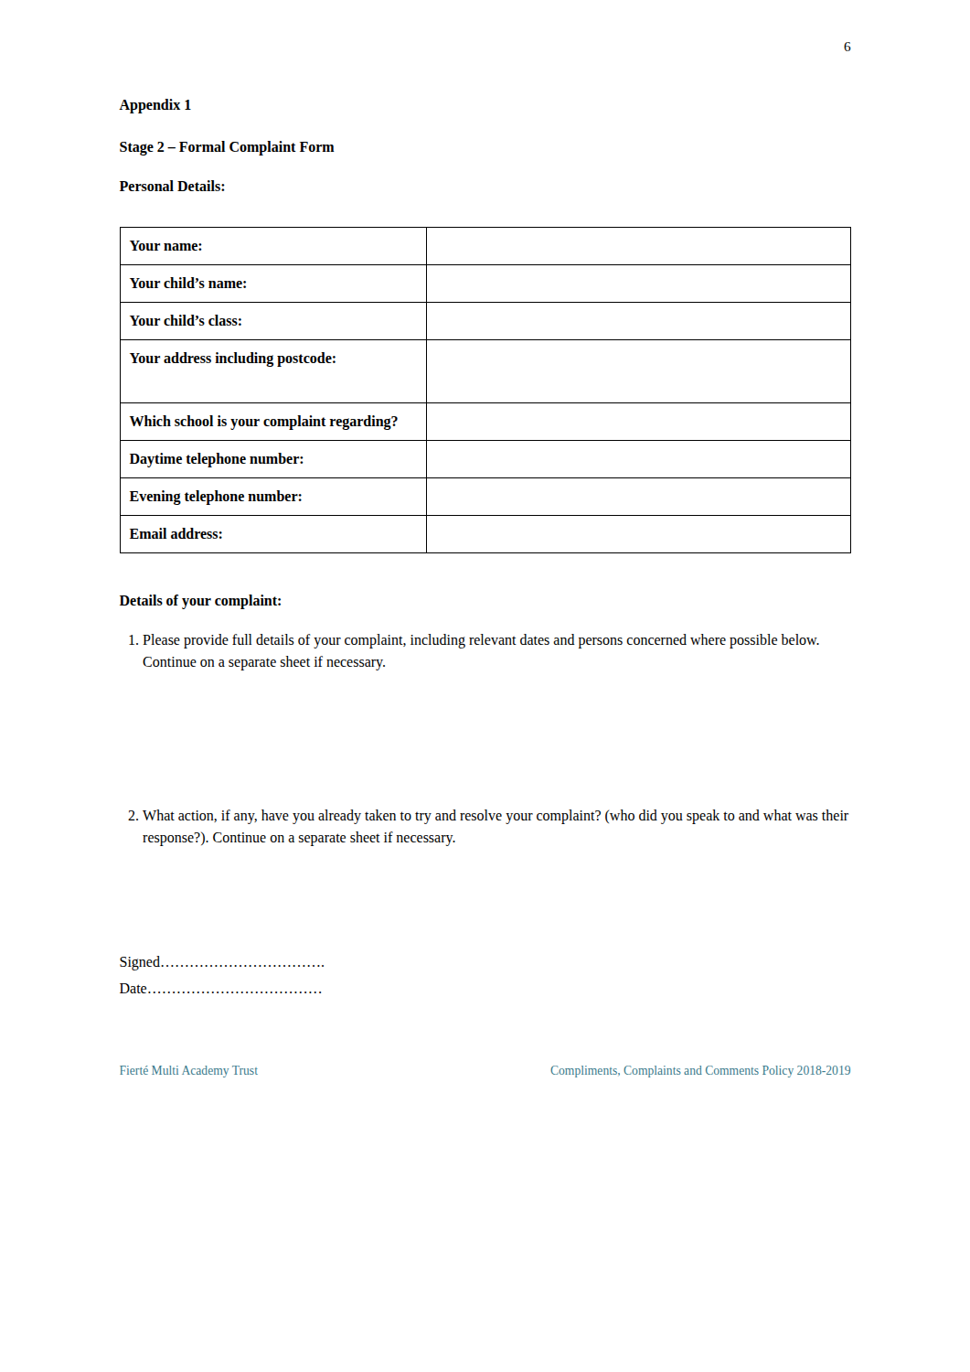6
Appendix 1
Stage 2 – Formal Complaint Form
Personal Details:
| Your name: | |
| Your child’s name: | |
| Your child’s class: | |
| Your address including postcode: | |
| Which school is your complaint regarding? | |
| Daytime telephone number: | |
| Evening telephone number: | |
| Email address: | |
Details of your complaint:
Please provide full details of your complaint, including relevant dates and persons concerned where possible below. Continue on a separate sheet if necessary.
What action, if any, have you already taken to try and resolve your complaint? (who did you speak to and what was their response?). Continue on a separate sheet if necessary.
Signed…………………………….
Date………………………………
Fierté Multi Academy Trust Compliments, Complaints and Comments Policy 2018-2019